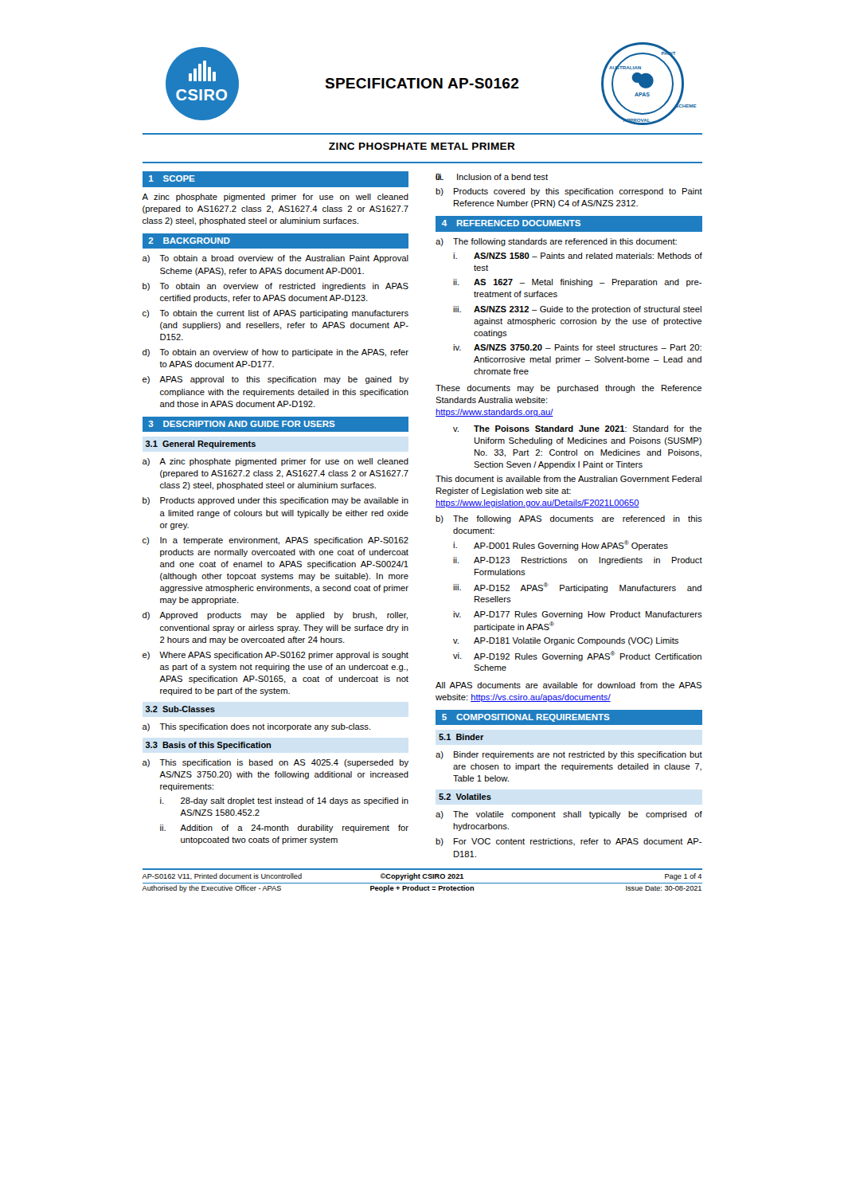CSIRO
SPECIFICATION AP-S0162
AUSTRALIAN PAINT SCHEME APPROVAL
APAS
ZINC PHOSPHATE METAL PRIMER
1 SCOPE
A zinc phosphate pigmented primer for use on well cleaned (prepared to AS1627.2 class 2, AS1627.4 class 2 or AS1627.7 class 2) steel, phosphated steel or aluminium surfaces.
2 BACKGROUND
To obtain a broad overview of the Australian Paint Approval Scheme (APAS), refer to APAS document AP-D001.
To obtain an overview of restricted ingredients in APAS certified products, refer to APAS document AP-D123.
To obtain the current list of APAS participating manufacturers (and suppliers) and resellers, refer to APAS document AP-D152.
To obtain an overview of how to participate in the APAS, refer to APAS document AP-D177.
APAS approval to this specification may be gained by compliance with the requirements detailed in this specification and those in APAS document AP-D192.
3 DESCRIPTION AND GUIDE FOR USERS
3.1 General Requirements
A zinc phosphate pigmented primer for use on well cleaned (prepared to AS1627.2 class 2, AS1627.4 class 2 or AS1627.7 class 2) steel, phosphated steel or aluminium surfaces.
Products approved under this specification may be available in a limited range of colours but will typically be either red oxide or grey.
In a temperate environment, APAS specification AP-S0162 products are normally overcoated with one coat of undercoat and one coat of enamel to APAS specification AP-S0024/1 (although other topcoat systems may be suitable). In more aggressive atmospheric environments, a second coat of primer may be appropriate.
Approved products may be applied by brush, roller, conventional spray or airless spray. They will be surface dry in 2 hours and may be overcoated after 24 hours.
Where APAS specification AP-S0162 primer approval is sought as part of a system not requiring the use of an undercoat e.g., APAS specification AP-S0165, a coat of undercoat is not required to be part of the system.
3.2 Sub-Classes
This specification does not incorporate any sub-class.
3.3 Basis of this Specification
This specification is based on AS 4025.4 (superseded by AS/NZS 3750.20) with the following additional or increased requirements:
28-day salt droplet test instead of 14 days as specified in AS/NZS 1580.452.2
Addition of a 24-month durability requirement for untopcoated two coats of primer system
iii. Inclusion of a bend test
Products covered by this specification correspond to Paint Reference Number (PRN) C4 of AS/NZS 2312.
4 REFERENCED DOCUMENTS
The following standards are referenced in this document:
AS/NZS 1580 – Paints and related materials: Methods of test
AS 1627 – Metal finishing – Preparation and pre-treatment of surfaces
AS/NZS 2312 – Guide to the protection of structural steel against atmospheric corrosion by the use of protective coatings
AS/NZS 3750.20 – Paints for steel structures – Part 20: Anticorrosive metal primer – Solvent-borne – Lead and chromate free
These documents may be purchased through the Reference Standards Australia website:
https://www.standards.org.au/
The Poisons Standard June 2021: Standard for the Uniform Scheduling of Medicines and Poisons (SUSMP) No. 33, Part 2: Control on Medicines and Poisons, Section Seven / Appendix I Paint or Tinters
This document is available from the Australian Government Federal Register of Legislation web site at:
https://www.legislation.gov.au/Details/F2021L00650
The following APAS documents are referenced in this document:
AP-D001 Rules Governing How APAS® Operates
AP-D123 Restrictions on Ingredients in Product Formulations
AP-D152 APAS® Participating Manufacturers and Resellers
AP-D177 Rules Governing How Product Manufacturers participate in APAS®
AP-D181 Volatile Organic Compounds (VOC) Limits
AP-D192 Rules Governing APAS® Product Certification Scheme
All APAS documents are available for download from the APAS website: https://vs.csiro.au/apas/documents/
5 COMPOSITIONAL REQUIREMENTS
5.1 Binder
Binder requirements are not restricted by this specification but are chosen to impart the requirements detailed in clause 7, Table 1 below.
5.2 Volatiles
The volatile component shall typically be comprised of hydrocarbons.
For VOC content restrictions, refer to APAS document AP-D181.
AP-S0162 V11, Printed document is Uncontrolled
©Copyright CSIRO 2021
Page 1 of 4
Authorised by the Executive Officer - APAS
People + Product = Protection
Issue Date: 30-08-2021